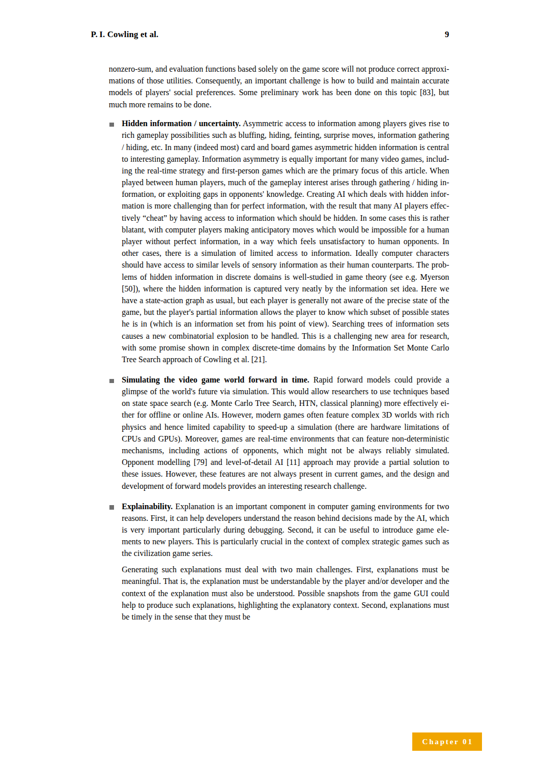P. I. Cowling et al. 9
nonzero-sum, and evaluation functions based solely on the game score will not produce correct approximations of those utilities. Consequently, an important challenge is how to build and maintain accurate models of players' social preferences. Some preliminary work has been done on this topic [83], but much more remains to be done.
Hidden information / uncertainty. Asymmetric access to information among players gives rise to rich gameplay possibilities such as bluffing, hiding, feinting, surprise moves, information gathering / hiding, etc. In many (indeed most) card and board games asymmetric hidden information is central to interesting gameplay. Information asymmetry is equally important for many video games, including the real-time strategy and first-person games which are the primary focus of this article. When played between human players, much of the gameplay interest arises through gathering / hiding information, or exploiting gaps in opponents' knowledge. Creating AI which deals with hidden information is more challenging than for perfect information, with the result that many AI players effectively “cheat” by having access to information which should be hidden. In some cases this is rather blatant, with computer players making anticipatory moves which would be impossible for a human player without perfect information, in a way which feels unsatisfactory to human opponents. In other cases, there is a simulation of limited access to information. Ideally computer characters should have access to similar levels of sensory information as their human counterparts. The problems of hidden information in discrete domains is well-studied in game theory (see e.g. Myerson [50]), where the hidden information is captured very neatly by the information set idea. Here we have a state-action graph as usual, but each player is generally not aware of the precise state of the game, but the player's partial information allows the player to know which subset of possible states he is in (which is an information set from his point of view). Searching trees of information sets causes a new combinatorial explosion to be handled. This is a challenging new area for research, with some promise shown in complex discrete-time domains by the Information Set Monte Carlo Tree Search approach of Cowling et al. [21].
Simulating the video game world forward in time. Rapid forward models could provide a glimpse of the world's future via simulation. This would allow researchers to use techniques based on state space search (e.g. Monte Carlo Tree Search, HTN, classical planning) more effectively either for offline or online AIs. However, modern games often feature complex 3D worlds with rich physics and hence limited capability to speed-up a simulation (there are hardware limitations of CPUs and GPUs). Moreover, games are real-time environments that can feature non-deterministic mechanisms, including actions of opponents, which might not be always reliably simulated. Opponent modelling [79] and level-of-detail AI [11] approach may provide a partial solution to these issues. However, these features are not always present in current games, and the design and development of forward models provides an interesting research challenge.
Explainability. Explanation is an important component in computer gaming environments for two reasons. First, it can help developers understand the reason behind decisions made by the AI, which is very important particularly during debugging. Second, it can be useful to introduce game elements to new players. This is particularly crucial in the context of complex strategic games such as the civilization game series.
Generating such explanations must deal with two main challenges. First, explanations must be meaningful. That is, the explanation must be understandable by the player and/or developer and the context of the explanation must also be understood. Possible snapshots from the game GUI could help to produce such explanations, highlighting the explanatory context. Second, explanations must be timely in the sense that they must be
Chapter 01